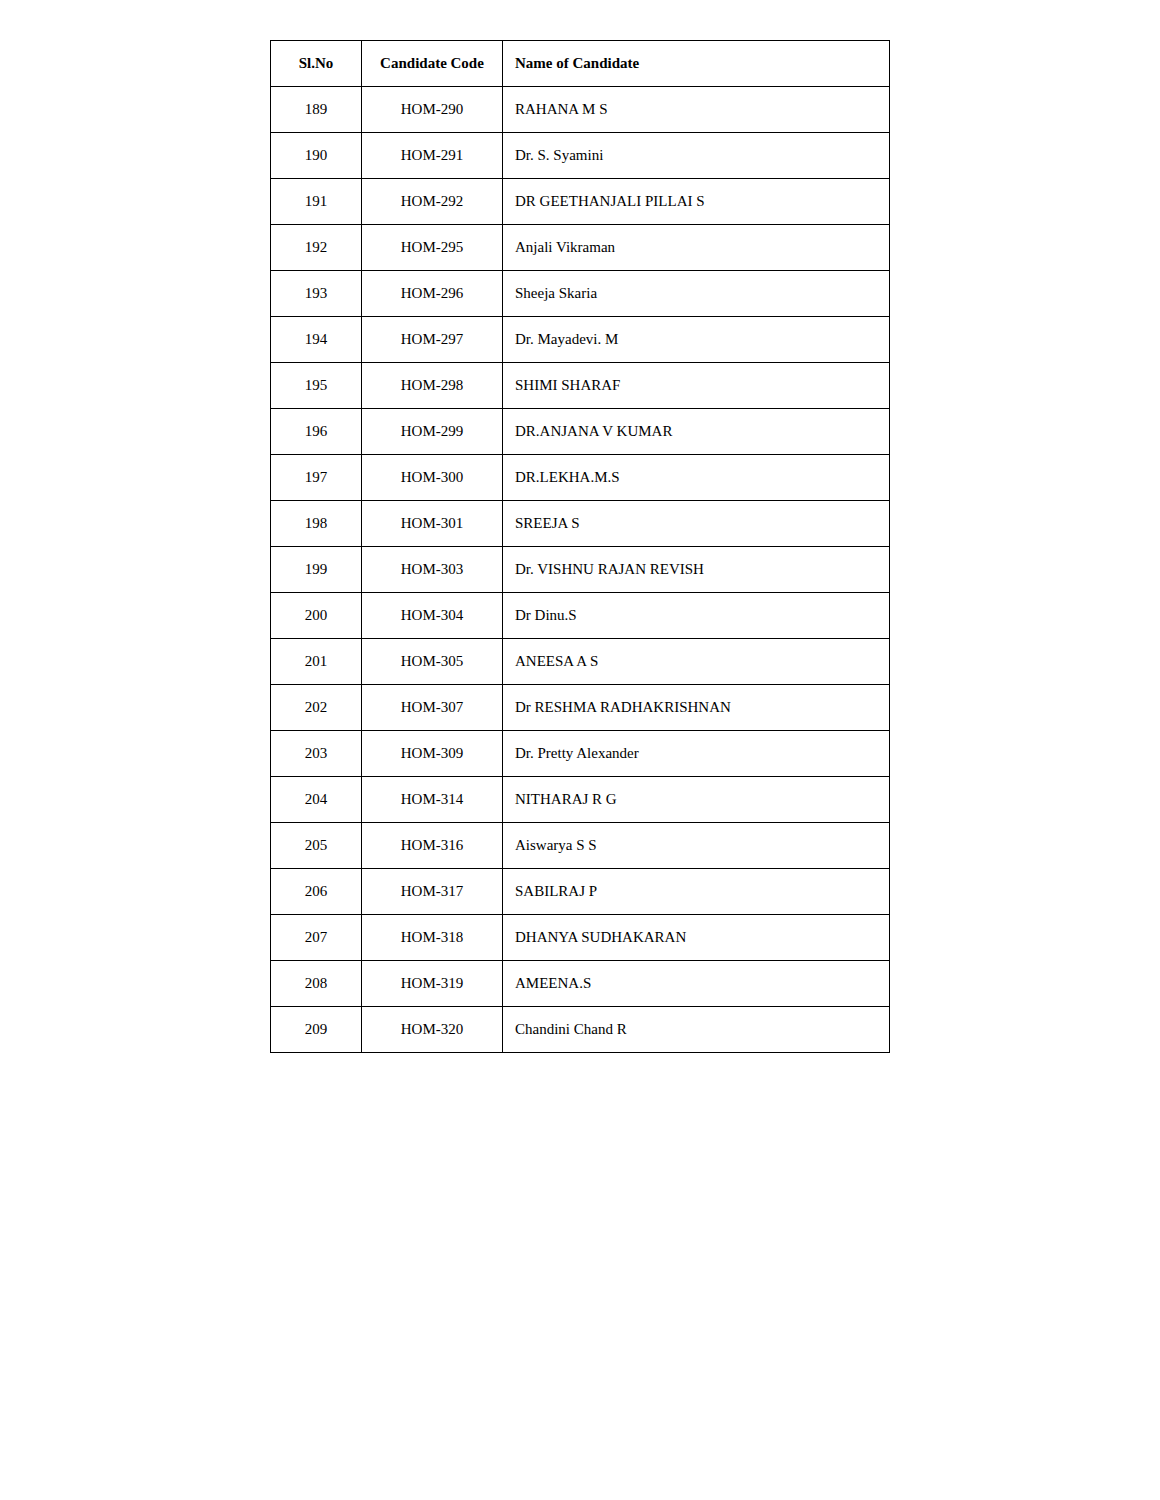| Sl.No | Candidate Code | Name of Candidate |
| --- | --- | --- |
| 189 | HOM-290 | RAHANA M S |
| 190 | HOM-291 | Dr. S. Syamini |
| 191 | HOM-292 | DR GEETHANJALI PILLAI S |
| 192 | HOM-295 | Anjali Vikraman |
| 193 | HOM-296 | Sheeja Skaria |
| 194 | HOM-297 | Dr. Mayadevi. M |
| 195 | HOM-298 | SHIMI SHARAF |
| 196 | HOM-299 | DR.ANJANA V KUMAR |
| 197 | HOM-300 | DR.LEKHA.M.S |
| 198 | HOM-301 | SREEJA S |
| 199 | HOM-303 | Dr. VISHNU RAJAN REVISH |
| 200 | HOM-304 | Dr Dinu.S |
| 201 | HOM-305 | ANEESA A S |
| 202 | HOM-307 | Dr RESHMA RADHAKRISHNAN |
| 203 | HOM-309 | Dr. Pretty Alexander |
| 204 | HOM-314 | NITHARAJ R G |
| 205 | HOM-316 | Aiswarya S S |
| 206 | HOM-317 | SABILRAJ P |
| 207 | HOM-318 | DHANYA SUDHAKARAN |
| 208 | HOM-319 | AMEENA.S |
| 209 | HOM-320 | Chandini Chand R |